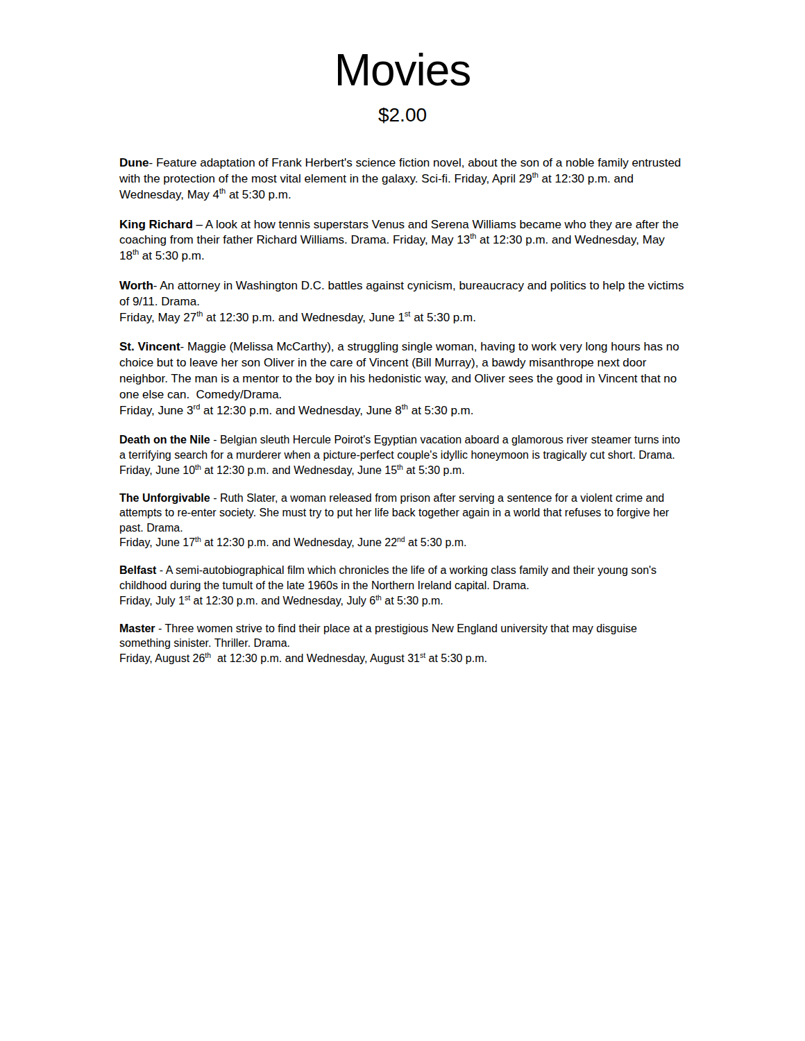Movies
$2.00
Dune- Feature adaptation of Frank Herbert's science fiction novel, about the son of a noble family entrusted with the protection of the most vital element in the galaxy. Sci-fi. Friday, April 29th at 12:30 p.m. and Wednesday, May 4th at 5:30 p.m.
King Richard – A look at how tennis superstars Venus and Serena Williams became who they are after the coaching from their father Richard Williams. Drama. Friday, May 13th at 12:30 p.m. and Wednesday, May 18th at 5:30 p.m.
Worth- An attorney in Washington D.C. battles against cynicism, bureaucracy and politics to help the victims of 9/11. Drama.
Friday, May 27th at 12:30 p.m. and Wednesday, June 1st at 5:30 p.m.
St. Vincent- Maggie (Melissa McCarthy), a struggling single woman, having to work very long hours has no choice but to leave her son Oliver in the care of Vincent (Bill Murray), a bawdy misanthrope next door neighbor. The man is a mentor to the boy in his hedonistic way, and Oliver sees the good in Vincent that no one else can. Comedy/Drama.
Friday, June 3rd at 12:30 p.m. and Wednesday, June 8th at 5:30 p.m.
Death on the Nile - Belgian sleuth Hercule Poirot's Egyptian vacation aboard a glamorous river steamer turns into a terrifying search for a murderer when a picture-perfect couple's idyllic honeymoon is tragically cut short. Drama.
Friday, June 10th at 12:30 p.m. and Wednesday, June 15th at 5:30 p.m.
The Unforgivable - Ruth Slater, a woman released from prison after serving a sentence for a violent crime and attempts to re-enter society. She must try to put her life back together again in a world that refuses to forgive her past. Drama.
Friday, June 17th at 12:30 p.m. and Wednesday, June 22nd at 5:30 p.m.
Belfast - A semi-autobiographical film which chronicles the life of a working class family and their young son's childhood during the tumult of the late 1960s in the Northern Ireland capital. Drama.
Friday, July 1st at 12:30 p.m. and Wednesday, July 6th at 5:30 p.m.
Master - Three women strive to find their place at a prestigious New England university that may disguise something sinister. Thriller. Drama.
Friday, August 26th at 12:30 p.m. and Wednesday, August 31st at 5:30 p.m.